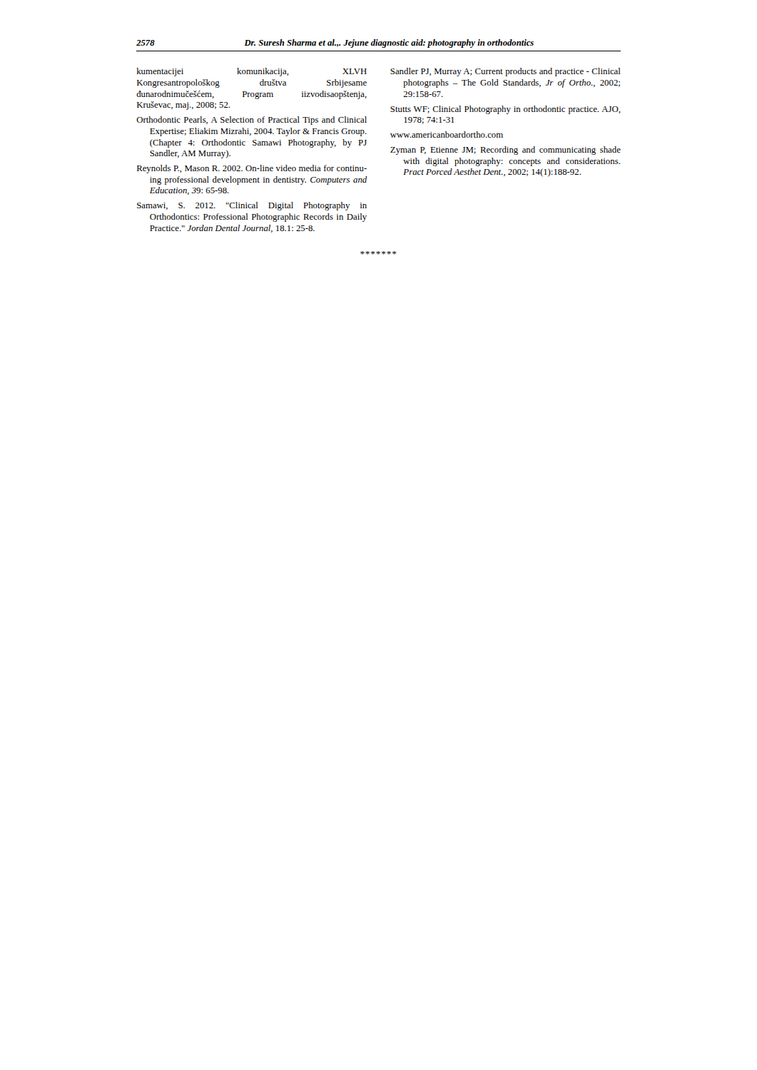2578 Dr. Suresh Sharma et al.,. Jejune diagnostic aid: photography in orthodontics
kumentacijei komunikacija, XLVH Kongresantropološkog društva Srbijesame đunarodnimučešćem, Program iizvodisaopštenja, Kruševac, maj., 2008; 52.
Orthodontic Pearls, A Selection of Practical Tips and Clinical Expertise; Eliakim Mizrahi, 2004. Taylor & Francis Group. (Chapter 4: Orthodontic Samawi Photography, by PJ Sandler, AM Murray).
Reynolds P., Mason R. 2002. On-line video media for continuing professional development in dentistry. Computers and Education, 39: 65-98.
Samawi, S. 2012. "Clinical Digital Photography in Orthodontics: Professional Photographic Records in Daily Practice." Jordan Dental Journal, 18.1: 25-8.
Sandler PJ, Murray A; Current products and practice - Clinical photographs – The Gold Standards, Jr of Ortho., 2002; 29:158-67.
Stutts WF; Clinical Photography in orthodontic practice. AJO, 1978; 74:1-31
www.americanboardortho.com
Zyman P, Etienne JM; Recording and communicating shade with digital photography: concepts and considerations. Pract Porced Aesthet Dent., 2002; 14(1):188-92.
*******